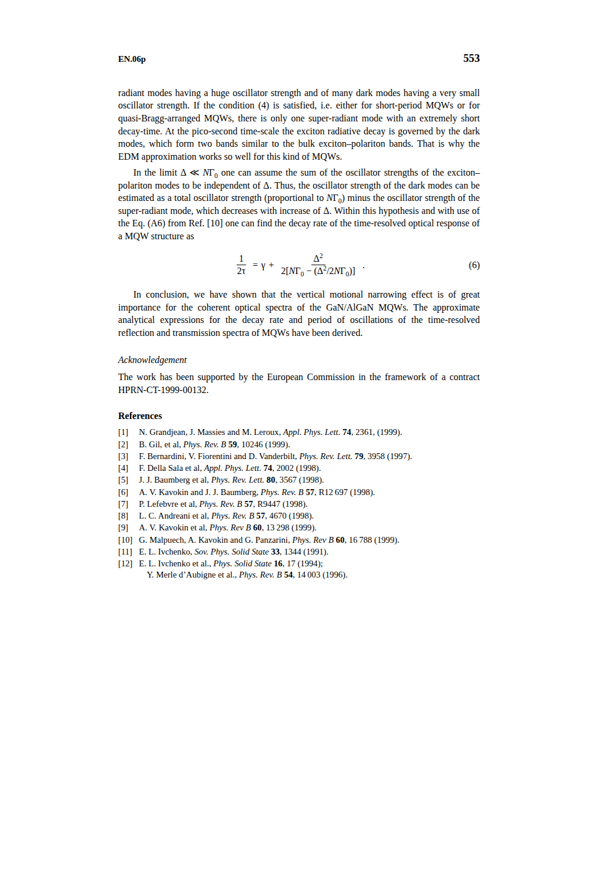EN.06p 553
radiant modes having a huge oscillator strength and of many dark modes having a very small oscillator strength. If the condition (4) is satisfied, i.e. either for short-period MQWs or for quasi-Bragg-arranged MQWs, there is only one super-radiant mode with an extremely short decay-time. At the pico-second time-scale the exciton radiative decay is governed by the dark modes, which form two bands similar to the bulk exciton–polariton bands. That is why the EDM approximation works so well for this kind of MQWs.
In the limit Δ ≪ NΓ0 one can assume the sum of the oscillator strengths of the exciton–polariton modes to be independent of Δ. Thus, the oscillator strength of the dark modes can be estimated as a total oscillator strength (proportional to NΓ0) minus the oscillator strength of the super-radiant mode, which decreases with increase of Δ. Within this hypothesis and with use of the Eq. (A6) from Ref. [10] one can find the decay rate of the time-resolved optical response of a MQW structure as
12τ = γ + Δ2 2[NΓ0 − (Δ2/2NΓ0)] . (6)
In conclusion, we have shown that the vertical motional narrowing effect is of great importance for the coherent optical spectra of the GaN/AlGaN MQWs. The approximate analytical expressions for the decay rate and period of oscillations of the time-resolved reflection and transmission spectra of MQWs have been derived.
Acknowledgement
The work has been supported by the European Commission in the framework of a contract HPRN-CT-1999-00132.
References
[1] N. Grandjean, J. Massies and M. Leroux, Appl. Phys. Lett. 74, 2361, (1999).
[2] B. Gil, et al, Phys. Rev. B 59, 10246 (1999).
[3] F. Bernardini, V. Fiorentini and D. Vanderbilt, Phys. Rev. Lett. 79, 3958 (1997).
[4] F. Della Sala et al, Appl. Phys. Lett. 74, 2002 (1998).
[5] J. J. Baumberg et al, Phys. Rev. Lett. 80, 3567 (1998).
[6] A. V. Kavokin and J. J. Baumberg, Phys. Rev. B 57, R12 697 (1998).
[7] P. Lefebvre et al, Phys. Rev. B 57, R9447 (1998).
[8] L. C. Andreani et al, Phys. Rev. B 57, 4670 (1998).
[9] A. V. Kavokin et al, Phys. Rev B 60, 13 298 (1999).
[10] G. Malpuech, A. Kavokin and G. Panzarini, Phys. Rev B 60, 16 788 (1999).
[11] E. L. Ivchenko, Sov. Phys. Solid State 33, 1344 (1991).
[12] E. L. Ivchenko et al., Phys. Solid State 16, 17 (1994); Y. Merle d’Aubigne et al., Phys. Rev. B 54, 14 003 (1996).